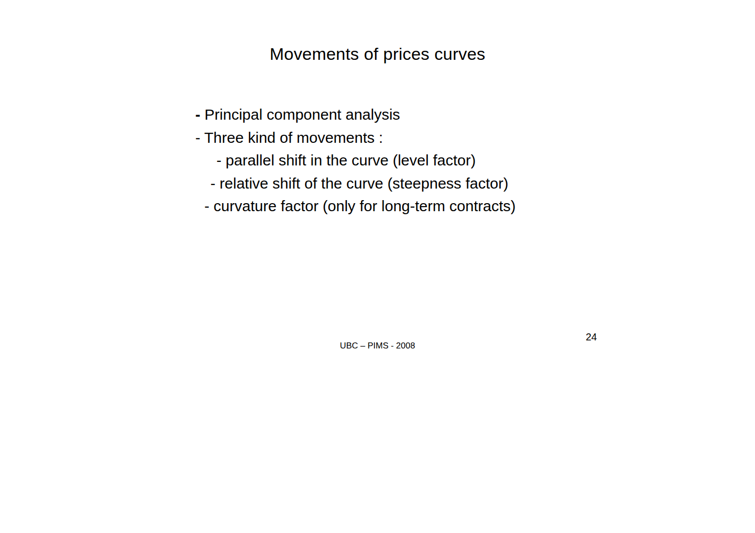Movements of prices curves
- Principal component analysis
- Three kind of movements :
- parallel shift in the curve (level factor)
- relative shift of the curve (steepness factor)
- curvature factor (only for long-term contracts)
UBC – PIMS - 2008
24